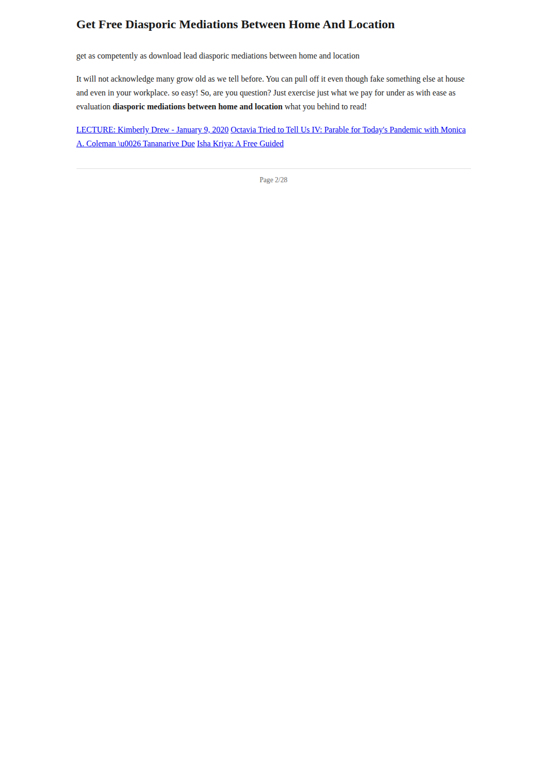Get Free Diasporic Mediations Between Home And Location
get as competently as download lead diasporic mediations between home and location
It will not acknowledge many grow old as we tell before. You can pull off it even though fake something else at house and even in your workplace. so easy! So, are you question? Just exercise just what we pay for under as with ease as evaluation diasporic mediations between home and location what you behind to read!
LECTURE: Kimberly Drew - January 9, 2020 Octavia Tried to Tell Us IV: Parable for Today's Pandemic with Monica A. Coleman \u0026 Tananarive Due Isha Kriya: A Free Guided
Page 2/28